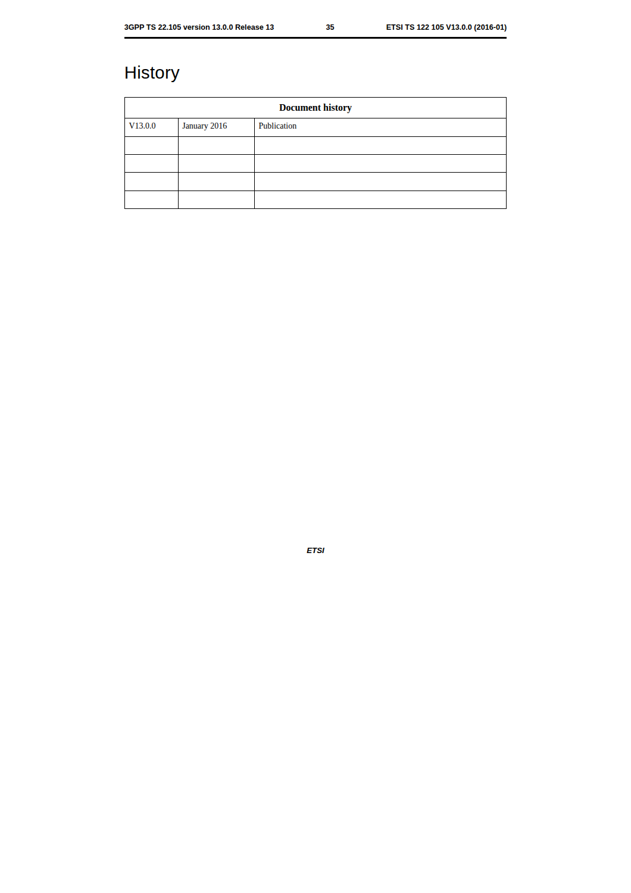3GPP TS 22.105 version 13.0.0 Release 13
35
ETSI TS 122 105 V13.0.0 (2016-01)
History
| Document history |
| --- |
| V13.0.0 | January 2016 | Publication |
ETSI